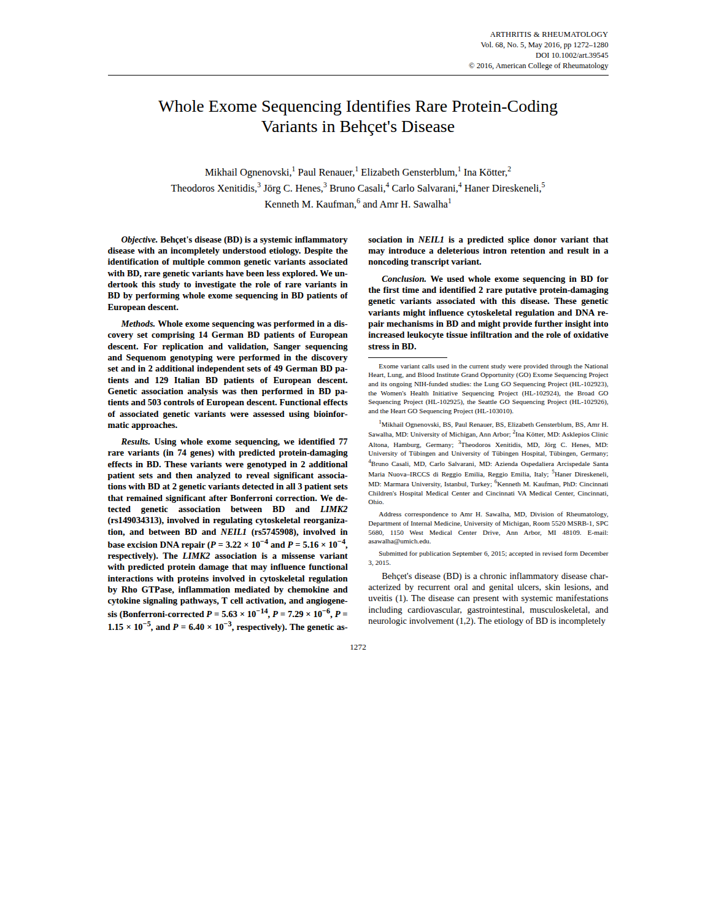ARTHRITIS & RHEUMATOLOGY
Vol. 68, No. 5, May 2016, pp 1272–1280
DOI 10.1002/art.39545
© 2016, American College of Rheumatology
Whole Exome Sequencing Identifies Rare Protein-Coding
Variants in Behçet's Disease
Mikhail Ognenovski,1 Paul Renauer,1 Elizabeth Gensterblum,1 Ina Kötter,2
Theodoros Xenitidis,3 Jörg C. Henes,3 Bruno Casali,4 Carlo Salvarani,4 Haner Direskeneli,5
Kenneth M. Kaufman,6 and Amr H. Sawalha1
Objective. Behçet's disease (BD) is a systemic inflammatory disease with an incompletely understood etiology. Despite the identification of multiple common genetic variants associated with BD, rare genetic variants have been less explored. We undertook this study to investigate the role of rare variants in BD by performing whole exome sequencing in BD patients of European descent.
Methods. Whole exome sequencing was performed in a discovery set comprising 14 German BD patients of European descent. For replication and validation, Sanger sequencing and Sequenom genotyping were performed in the discovery set and in 2 additional independent sets of 49 German BD patients and 129 Italian BD patients of European descent. Genetic association analysis was then performed in BD patients and 503 controls of European descent. Functional effects of associated genetic variants were assessed using bioinformatic approaches.
Results. Using whole exome sequencing, we identified 77 rare variants (in 74 genes) with predicted protein-damaging effects in BD. These variants were genotyped in 2 additional patient sets and then analyzed to reveal significant associations with BD at 2 genetic variants detected in all 3 patient sets that remained significant after Bonferroni correction. We detected genetic association between BD and LIMK2 (rs149034313), involved in regulating cytoskeletal reorganization, and between BD and NEIL1 (rs5745908), involved in base excision DNA repair (P = 3.22 × 10−4 and P = 5.16 × 10−4, respectively). The LIMK2 association is a missense variant with predicted protein damage that may influence functional interactions with proteins involved in cytoskeletal regulation by Rho GTPase, inflammation mediated by chemokine and cytokine signaling pathways, T cell activation, and angiogenesis (Bonferroni-corrected P = 5.63 × 10−14, P = 7.29 × 10−6, P = 1.15 × 10−5, and P = 6.40 × 10−3, respectively). The genetic association in NEIL1 is a predicted splice donor variant that may introduce a deleterious intron retention and result in a noncoding transcript variant.
Conclusion. We used whole exome sequencing in BD for the first time and identified 2 rare putative protein-damaging genetic variants associated with this disease. These genetic variants might influence cytoskeletal regulation and DNA repair mechanisms in BD and might provide further insight into increased leukocyte tissue infiltration and the role of oxidative stress in BD.
Exome variant calls used in the current study were provided through the National Heart, Lung, and Blood Institute Grand Opportunity (GO) Exome Sequencing Project and its ongoing NIH-funded studies: the Lung GO Sequencing Project (HL-102923), the Women's Health Initiative Sequencing Project (HL-102924), the Broad GO Sequencing Project (HL-102925), the Seattle GO Sequencing Project (HL-102926), and the Heart GO Sequencing Project (HL-103010).
1Mikhail Ognenovski, BS, Paul Renauer, BS, Elizabeth Gensterblum, BS, Amr H. Sawalha, MD: University of Michigan, Ann Arbor; 2Ina Kötter, MD: Asklepios Clinic Altona, Hamburg, Germany; 3Theodoros Xenitidis, MD, Jörg C. Henes, MD: University of Tübingen and University of Tübingen Hospital, Tübingen, Germany; 4Bruno Casali, MD, Carlo Salvarani, MD: Azienda Ospedaliera Arcispedale Santa Maria Nuova–IRCCS di Reggio Emilia, Reggio Emilia, Italy; 5Haner Direskeneli, MD: Marmara University, Istanbul, Turkey; 6Kenneth M. Kaufman, PhD: Cincinnati Children's Hospital Medical Center and Cincinnati VA Medical Center, Cincinnati, Ohio.
Address correspondence to Amr H. Sawalha, MD, Division of Rheumatology, Department of Internal Medicine, University of Michigan, Room 5520 MSRB-1, SPC 5680, 1150 West Medical Center Drive, Ann Arbor, MI 48109. E-mail: asawalha@umich.edu.
Submitted for publication September 6, 2015; accepted in revised form December 3, 2015.
Behçet's disease (BD) is a chronic inflammatory disease characterized by recurrent oral and genital ulcers, skin lesions, and uveitis (1). The disease can present with systemic manifestations including cardiovascular, gastrointestinal, musculoskeletal, and neurologic involvement (1,2). The etiology of BD is incompletely
1272